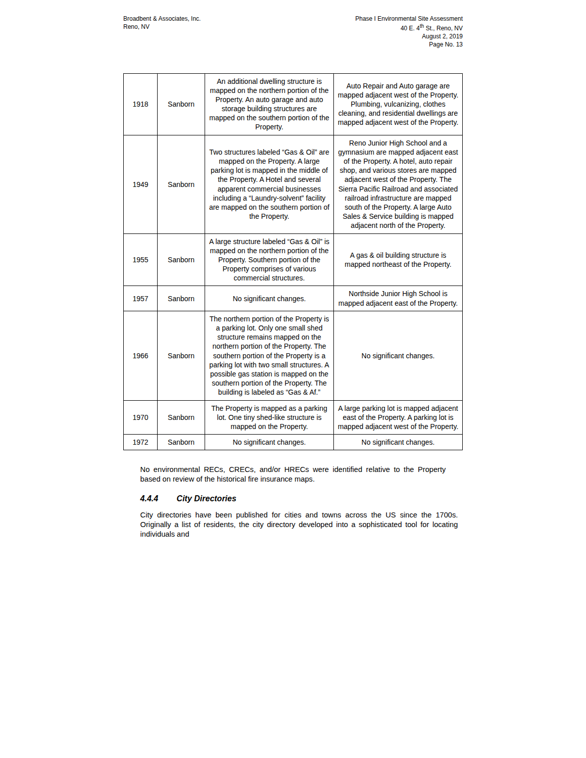Broadbent & Associates, Inc.
Reno, NV
Phase I Environmental Site Assessment
40 E. 4th St., Reno, NV
August 2, 2019
Page No. 13
| 1918 | Sanborn | An additional dwelling structure is mapped on the northern portion of the Property. An auto garage and auto storage building structures are mapped on the southern portion of the Property. | Auto Repair and Auto garage are mapped adjacent west of the Property. Plumbing, vulcanizing, clothes cleaning, and residential dwellings are mapped adjacent west of the Property. |
| 1949 | Sanborn | Two structures labeled “Gas & Oil” are mapped on the Property. A large parking lot is mapped in the middle of the Property. A Hotel and several apparent commercial businesses including a “Laundry-solvent” facility are mapped on the southern portion of the Property. | Reno Junior High School and a gymnasium are mapped adjacent east of the Property. A hotel, auto repair shop, and various stores are mapped adjacent west of the Property. The Sierra Pacific Railroad and associated railroad infrastructure are mapped south of the Property. A large Auto Sales & Service building is mapped adjacent north of the Property. |
| 1955 | Sanborn | A large structure labeled “Gas & Oil” is mapped on the northern portion of the Property. Southern portion of the Property comprises of various commercial structures. | A gas & oil building structure is mapped northeast of the Property. |
| 1957 | Sanborn | No significant changes. | Northside Junior High School is mapped adjacent east of the Property. |
| 1966 | Sanborn | The northern portion of the Property is a parking lot. Only one small shed structure remains mapped on the northern portion of the Property. The southern portion of the Property is a parking lot with two small structures. A possible gas station is mapped on the southern portion of the Property. The building is labeled as “Gas & Af.” | No significant changes. |
| 1970 | Sanborn | The Property is mapped as a parking lot. One tiny shed-like structure is mapped on the Property. | A large parking lot is mapped adjacent east of the Property. A parking lot is mapped adjacent west of the Property. |
| 1972 | Sanborn | No significant changes. | No significant changes. |
No environmental RECs, CRECs, and/or HRECs were identified relative to the Property based on review of the historical fire insurance maps.
4.4.4 City Directories
City directories have been published for cities and towns across the US since the 1700s. Originally a list of residents, the city directory developed into a sophisticated tool for locating individuals and